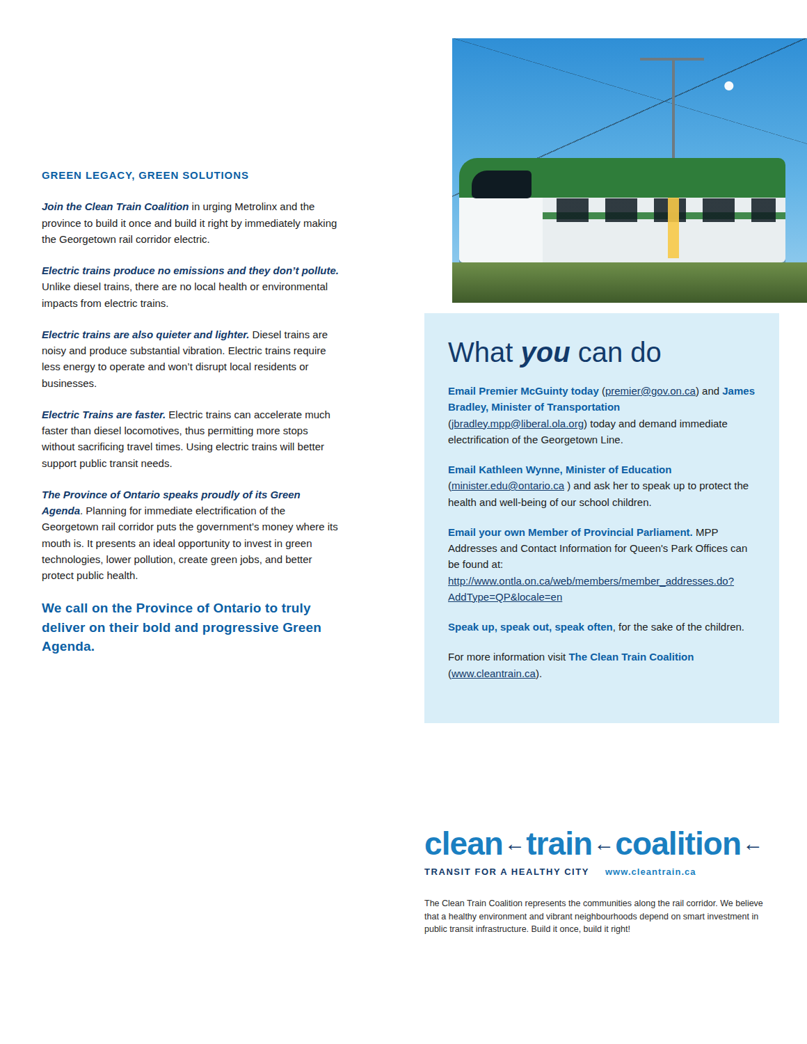Green Legacy, Green Solutions
Join the Clean Train Coalition in urging Metrolinx and the province to build it once and build it right by immediately making the Georgetown rail corridor electric.
Electric trains produce no emissions and they don’t pollute. Unlike diesel trains, there are no local health or environmental impacts from electric trains.
Electric trains are also quieter and lighter. Diesel trains are noisy and produce substantial vibration. Electric trains require less energy to operate and won’t disrupt local residents or businesses.
Electric Trains are faster. Electric trains can accelerate much faster than diesel locomotives, thus permitting more stops without sacrificing travel times. Using electric trains will better support public transit needs.
The Province of Ontario speaks proudly of its Green Agenda. Planning for immediate electrification of the Georgetown rail corridor puts the government’s money where its mouth is. It presents an ideal opportunity to invest in green technologies, lower pollution, create green jobs, and better protect public health.
We call on the Province of Ontario to truly deliver on their bold and progressive Green Agenda.
What you can do
Email Premier McGuinty today (premier@gov.on.ca) and James Bradley, Minister of Transportation (jbradley.mpp@liberal.ola.org) today and demand immediate electrification of the Georgetown Line.
Email Kathleen Wynne, Minister of Education (minister.edu@ontario.ca ) and ask her to speak up to protect the health and well-being of our school children.
Email your own Member of Provincial Parliament. MPP Addresses and Contact Information for Queen's Park Offices can be found at: http://www.ontla.on.ca/web/members/member_addresses.do?AddType=QP&locale=en
Speak up, speak out, speak often, for the sake of the children.
For more information visit The Clean Train Coalition (www.cleantrain.ca).
clean←train←coalition←
TRANSIT FOR A HEALTHY CITY www.cleantrain.ca
The Clean Train Coalition represents the communities along the rail corridor. We believe that a healthy environment and vibrant neighbourhoods depend on smart investment in public transit infrastructure. Build it once, build it right!